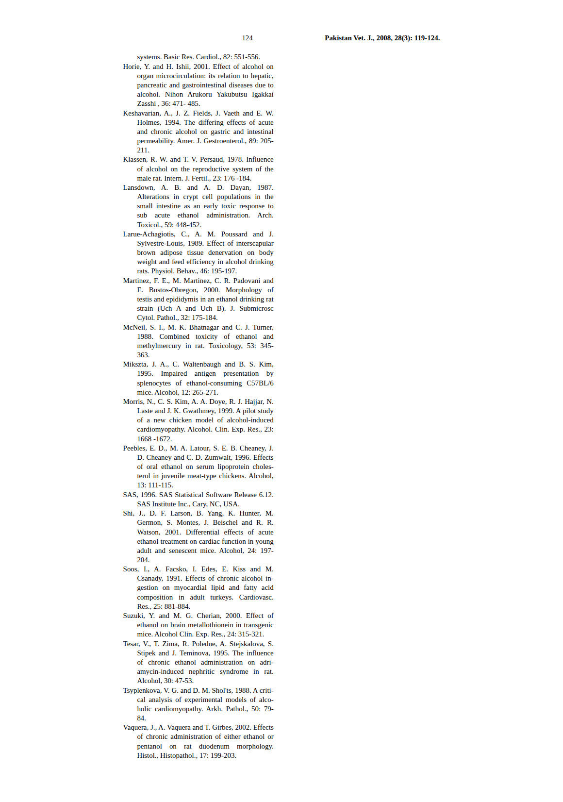124
Pakistan Vet. J., 2008, 28(3): 119-124.
systems. Basic Res. Cardiol., 82: 551-556.
Horie, Y. and H. Ishii, 2001. Effect of alcohol on organ microcirculation: its relation to hepatic, pancreatic and gastrointestinal diseases due to alcohol. Nihon Arukoru Yakubutsu Igakkai Zasshi , 36: 471- 485.
Keshavarian, A., J. Z. Fields, J. Vaeth and E. W. Holmes, 1994. The differing effects of acute and chronic alcohol on gastric and intestinal permeability. Amer. J. Gestroenterol., 89: 205-211.
Klassen, R. W. and T. V. Persaud, 1978. Influence of alcohol on the reproductive system of the male rat. Intern. J. Fertil., 23: 176 -184.
Lansdown, A. B. and A. D. Dayan, 1987. Alterations in crypt cell populations in the small intestine as an early toxic response to sub acute ethanol administration. Arch. Toxicol., 59: 448-452.
Larue-Achagiotis, C., A. M. Poussard and J. Sylvestre-Louis, 1989. Effect of interscapular brown adipose tissue denervation on body weight and feed efficiency in alcohol drinking rats. Physiol. Behav., 46: 195-197.
Martinez, F. E., M. Martinez, C. R. Padovani and E. Bustos-Obregon, 2000. Morphology of testis and epididymis in an ethanol drinking rat strain (Uch A and Uch B). J. Submicrosc Cytol. Pathol., 32: 175-184.
McNeil, S. I., M. K. Bhatnagar and C. J. Turner, 1988. Combined toxicity of ethanol and methylmercury in rat. Toxicology, 53: 345-363.
Mikszta, J. A., C. Waltenbaugh and B. S. Kim, 1995. Impaired antigen presentation by splenocytes of ethanol-consuming C57BL/6 mice. Alcohol, 12: 265-271.
Morris, N., C. S. Kim, A. A. Doye, R. J. Hajjar, N. Laste and J. K. Gwathmey, 1999. A pilot study of a new chicken model of alcohol-induced cardiomyopathy. Alcohol. Clin. Exp. Res., 23: 1668 -1672.
Peebles, E. D., M. A. Latour, S. E. B. Cheaney, J. D. Cheaney and C. D. Zumwalt, 1996. Effects of oral ethanol on serum lipoprotein cholesterol in juvenile meat-type chickens. Alcohol, 13: 111-115.
SAS, 1996. SAS Statistical Software Release 6.12. SAS Institute Inc., Cary, NC, USA.
Shi, J., D. F. Larson, B. Yang, K. Hunter, M. Germon, S. Montes, J. Beischel and R. R. Watson, 2001. Differential effects of acute ethanol treatment on cardiac function in young adult and senescent mice. Alcohol, 24: 197-204.
Soos, I., A. Facsko, I. Edes, E. Kiss and M. Csanady, 1991. Effects of chronic alcohol ingestion on myocardial lipid and fatty acid composition in adult turkeys. Cardiovasc. Res., 25: 881-884.
Suzuki, Y. and M. G. Cherian, 2000. Effect of ethanol on brain metallothionein in transgenic mice. Alcohol Clin. Exp. Res., 24: 315-321.
Tesar, V., T. Zima, R. Poledne, A. Stejskalova, S. Stipek and J. Teminova, 1995. The influence of chronic ethanol administration on adriamycin-induced nephritic syndrome in rat. Alcohol, 30: 47-53.
Tsyplenkova, V. G. and D. M. Shol'ts, 1988. A critical analysis of experimental models of alcoholic cardiomyopathy. Arkh. Pathol., 50: 79-84.
Vaquera, J., A. Vaquera and T. Girbes, 2002. Effects of chronic administration of either ethanol or pentanol on rat duodenum morphology. Histol., Histopathol., 17: 199-203.